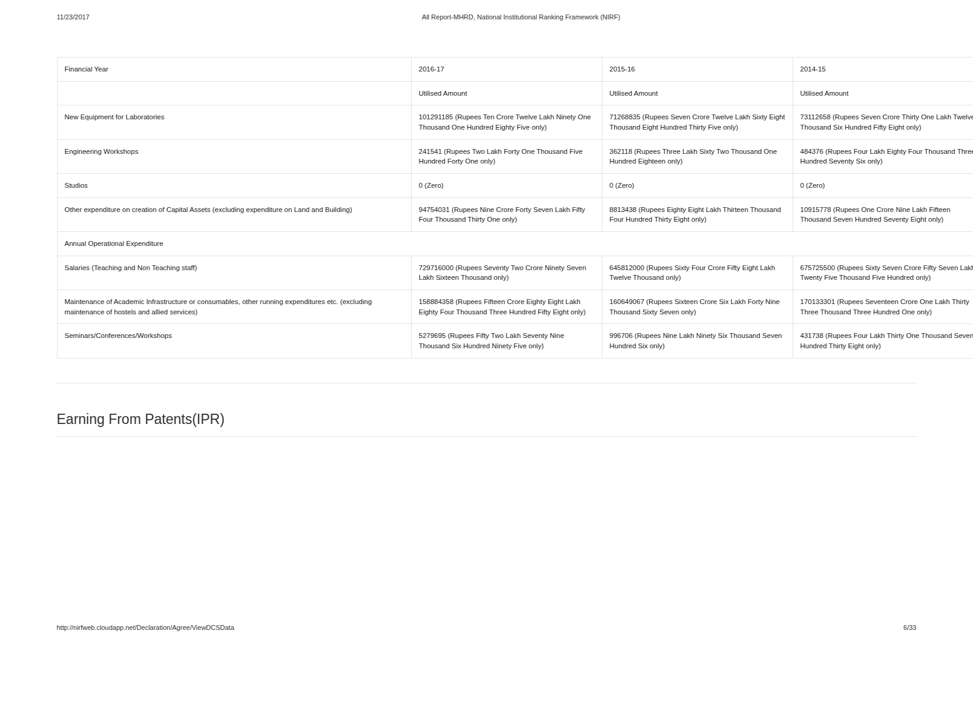11/23/2017
All Report-MHRD, National Institutional Ranking Framework (NIRF)
| Financial Year | 2016-17 | 2015-16 | 2014-15 |
| | Utilised Amount | Utilised Amount | Utilised Amount |
| New Equipment for Laboratories | 101291185 (Rupees Ten Crore Twelve Lakh Ninety One Thousand One Hundred Eighty Five only) | 71268835 (Rupees Seven Crore Twelve Lakh Sixty Eight Thousand Eight Hundred Thirty Five only) | 73112658 (Rupees Seven Crore Thirty One Lakh Twelve Thousand Six Hundred Fifty Eight only) |
| Engineering Workshops | 241541 (Rupees Two Lakh Forty One Thousand Five Hundred Forty One only) | 362118 (Rupees Three Lakh Sixty Two Thousand One Hundred Eighteen only) | 484376 (Rupees Four Lakh Eighty Four Thousand Three Hundred Seventy Six only) |
| Studios | 0 (Zero) | 0 (Zero) | 0 (Zero) |
| Other expenditure on creation of Capital Assets (excluding expenditure on Land and Building) | 94754031 (Rupees Nine Crore Forty Seven Lakh Fifty Four Thousand Thirty One only) | 8813438 (Rupees Eighty Eight Lakh Thirteen Thousand Four Hundred Thirty Eight only) | 10915778 (Rupees One Crore Nine Lakh Fifteen Thousand Seven Hundred Seventy Eight only) |
| Annual Operational Expenditure |
| Salaries (Teaching and Non Teaching staff) | 729716000 (Rupees Seventy Two Crore Ninety Seven Lakh Sixteen Thousand only) | 645812000 (Rupees Sixty Four Crore Fifty Eight Lakh Twelve Thousand only) | 675725500 (Rupees Sixty Seven Crore Fifty Seven Lakh Twenty Five Thousand Five Hundred only) |
| Maintenance of Academic Infrastructure or consumables, other running expenditures etc. (excluding maintenance of hostels and allied services) | 158884358 (Rupees Fifteen Crore Eighty Eight Lakh Eighty Four Thousand Three Hundred Fifty Eight only) | 160649067 (Rupees Sixteen Crore Six Lakh Forty Nine Thousand Sixty Seven only) | 170133301 (Rupees Seventeen Crore One Lakh Thirty Three Thousand Three Hundred One only) |
| Seminars/Conferences/Workshops | 5279695 (Rupees Fifty Two Lakh Seventy Nine Thousand Six Hundred Ninety Five only) | 996706 (Rupees Nine Lakh Ninety Six Thousand Seven Hundred Six only) | 431738 (Rupees Four Lakh Thirty One Thousand Seven Hundred Thirty Eight only) |
Earning From Patents(IPR)
http://nirfweb.cloudapp.net/Declaration/Agree/ViewDCSData 6/33